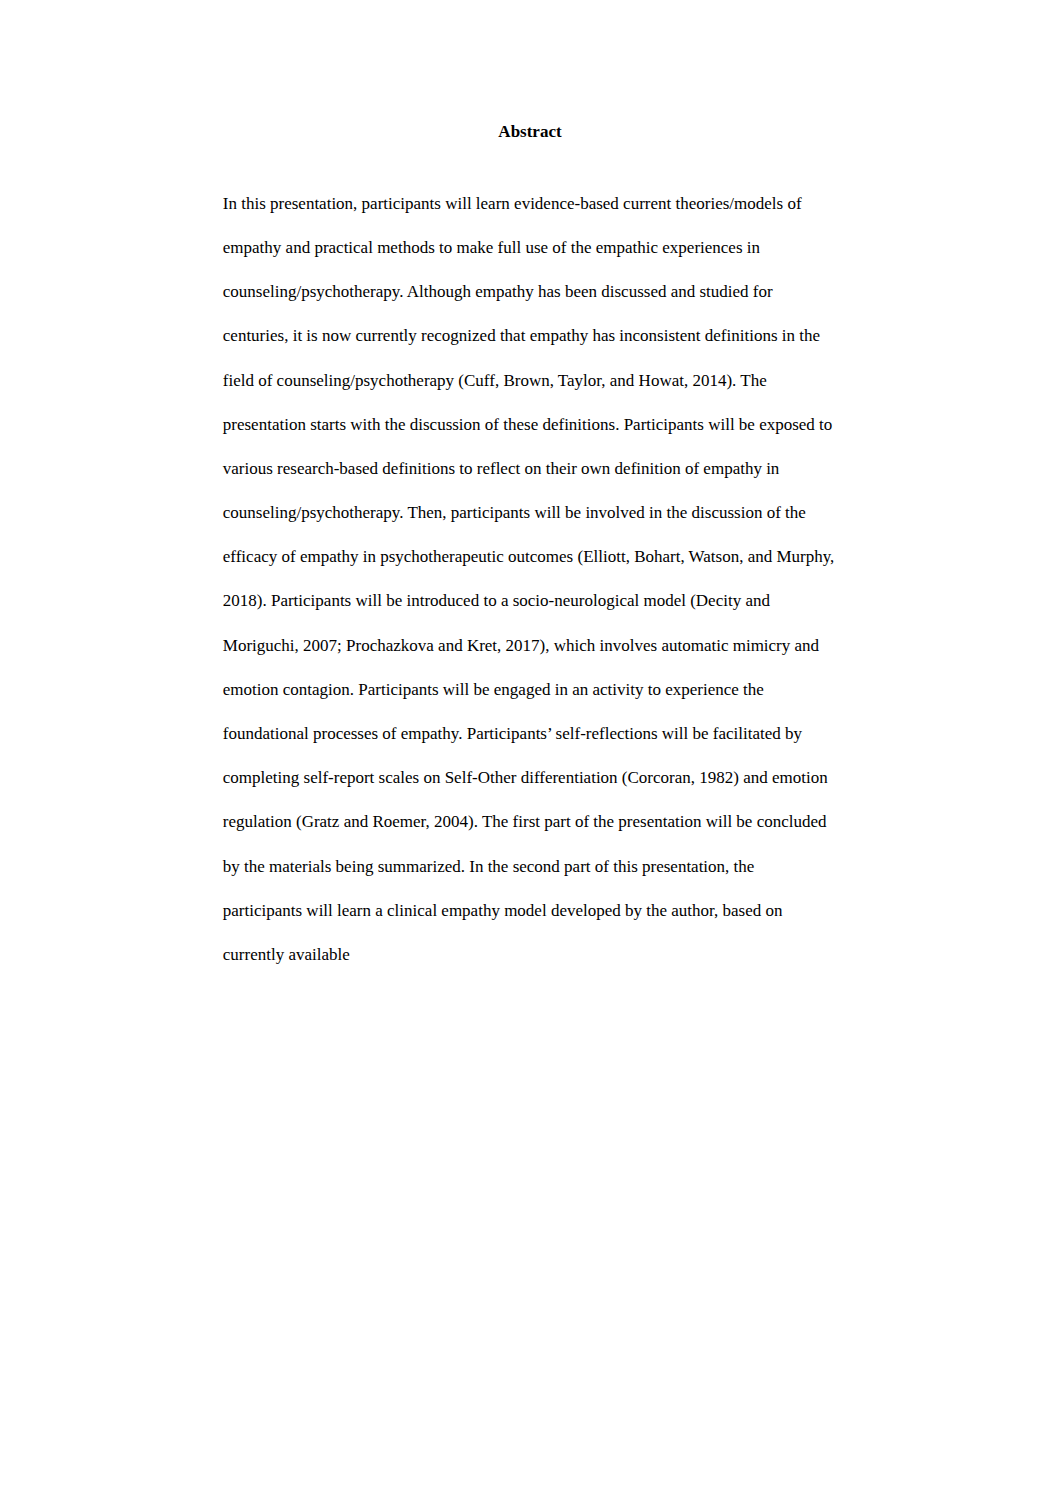Abstract
In this presentation, participants will learn evidence-based current theories/models of empathy and practical methods to make full use of the empathic experiences in counseling/psychotherapy. Although empathy has been discussed and studied for centuries, it is now currently recognized that empathy has inconsistent definitions in the field of counseling/psychotherapy (Cuff, Brown, Taylor, and Howat, 2014). The presentation starts with the discussion of these definitions. Participants will be exposed to various research-based definitions to reflect on their own definition of empathy in counseling/psychotherapy. Then, participants will be involved in the discussion of the efficacy of empathy in psychotherapeutic outcomes (Elliott, Bohart, Watson, and Murphy, 2018). Participants will be introduced to a socio-neurological model (Decity and Moriguchi, 2007; Prochazkova and Kret, 2017), which involves automatic mimicry and emotion contagion. Participants will be engaged in an activity to experience the foundational processes of empathy. Participants’ self-reflections will be facilitated by completing self-report scales on Self-Other differentiation (Corcoran, 1982) and emotion regulation (Gratz and Roemer, 2004). The first part of the presentation will be concluded by the materials being summarized. In the second part of this presentation, the participants will learn a clinical empathy model developed by the author, based on currently available